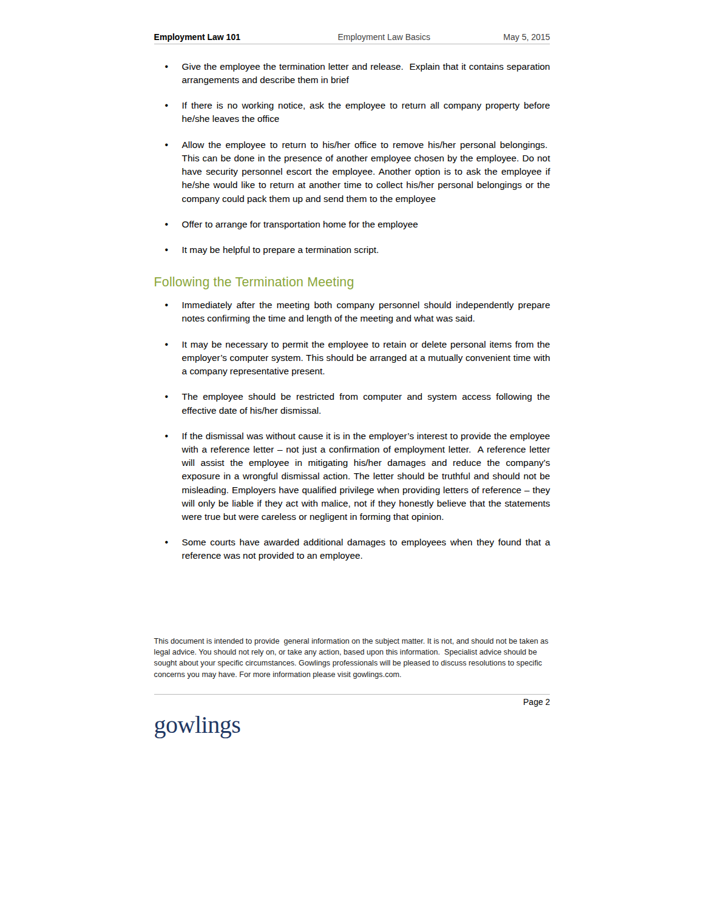Employment Law 101
Employment Law Basics
May 5, 2015
Give the employee the termination letter and release. Explain that it contains separation arrangements and describe them in brief
If there is no working notice, ask the employee to return all company property before he/she leaves the office
Allow the employee to return to his/her office to remove his/her personal belongings. This can be done in the presence of another employee chosen by the employee. Do not have security personnel escort the employee. Another option is to ask the employee if he/she would like to return at another time to collect his/her personal belongings or the company could pack them up and send them to the employee
Offer to arrange for transportation home for the employee
It may be helpful to prepare a termination script.
Following the Termination Meeting
Immediately after the meeting both company personnel should independently prepare notes confirming the time and length of the meeting and what was said.
It may be necessary to permit the employee to retain or delete personal items from the employer’s computer system. This should be arranged at a mutually convenient time with a company representative present.
The employee should be restricted from computer and system access following the effective date of his/her dismissal.
If the dismissal was without cause it is in the employer’s interest to provide the employee with a reference letter – not just a confirmation of employment letter. A reference letter will assist the employee in mitigating his/her damages and reduce the company’s exposure in a wrongful dismissal action. The letter should be truthful and should not be misleading. Employers have qualified privilege when providing letters of reference – they will only be liable if they act with malice, not if they honestly believe that the statements were true but were careless or negligent in forming that opinion.
Some courts have awarded additional damages to employees when they found that a reference was not provided to an employee.
This document is intended to provide general information on the subject matter. It is not, and should not be taken as legal advice. You should not rely on, or take any action, based upon this information. Specialist advice should be sought about your specific circumstances. Gowlings professionals will be pleased to discuss resolutions to specific concerns you may have. For more information please visit gowlings.com.
Page 2
gowlings